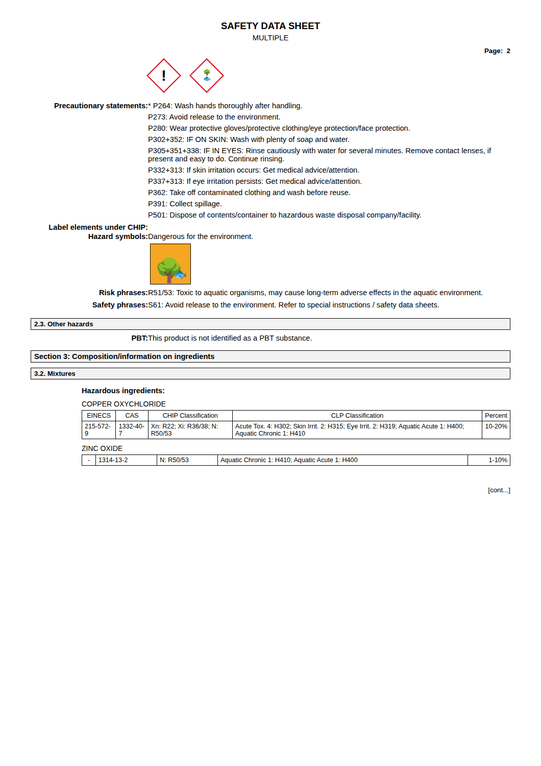SAFETY DATA SHEET
MULTIPLE
Page: 2
! 🌳
🐟
| Precautionary statements: | * P264: Wash hands thoroughly after handling. P273: Avoid release to the environment. P280: Wear protective gloves/protective clothing/eye protection/face protection. P302+352: IF ON SKIN: Wash with plenty of soap and water. P305+351+338: IF IN EYES: Rinse cautiously with water for several minutes. Remove contact lenses, if present and easy to do. Continue rinsing. P332+313: If skin irritation occurs: Get medical advice/attention. P337+313: If eye irritation persists: Get medical advice/attention. P362: Take off contaminated clothing and wash before reuse. P391: Collect spillage. P501: Dispose of contents/container to hazardous waste disposal company/facility. |
| Label elements under CHIP: | |
| Hazard symbols: | Dangerous for the environment. 🌳 🐟 |
| Risk phrases: | R51/53: Toxic to aquatic organisms, may cause long-term adverse effects in the aquatic environment. |
| Safety phrases: | S61: Avoid release to the environment. Refer to special instructions / safety data sheets. |
2.3. Other hazards
| PBT: | This product is not identified as a PBT substance. |
Section 3: Composition/information on ingredients
3.2. Mixtures
Hazardous ingredients:
COPPER OXYCHLORIDE
| EINECS | CAS | CHIP Classification | CLP Classification | Percent |
| --- | --- | --- | --- | --- |
| 215-572-9 | 1332-40-7 | Xn: R22; Xi: R36/38; N: R50/53 | Acute Tox. 4: H302; Skin Irrit. 2: H315; Eye Irrit. 2: H319; Aquatic Acute 1: H400; Aquatic Chronic 1: H410 | 10-20% |
ZINC OXIDE
| - | 1314-13-2 | N: R50/53 | Aquatic Chronic 1: H410; Aquatic Acute 1: H400 | 1-10% |
[cont...]